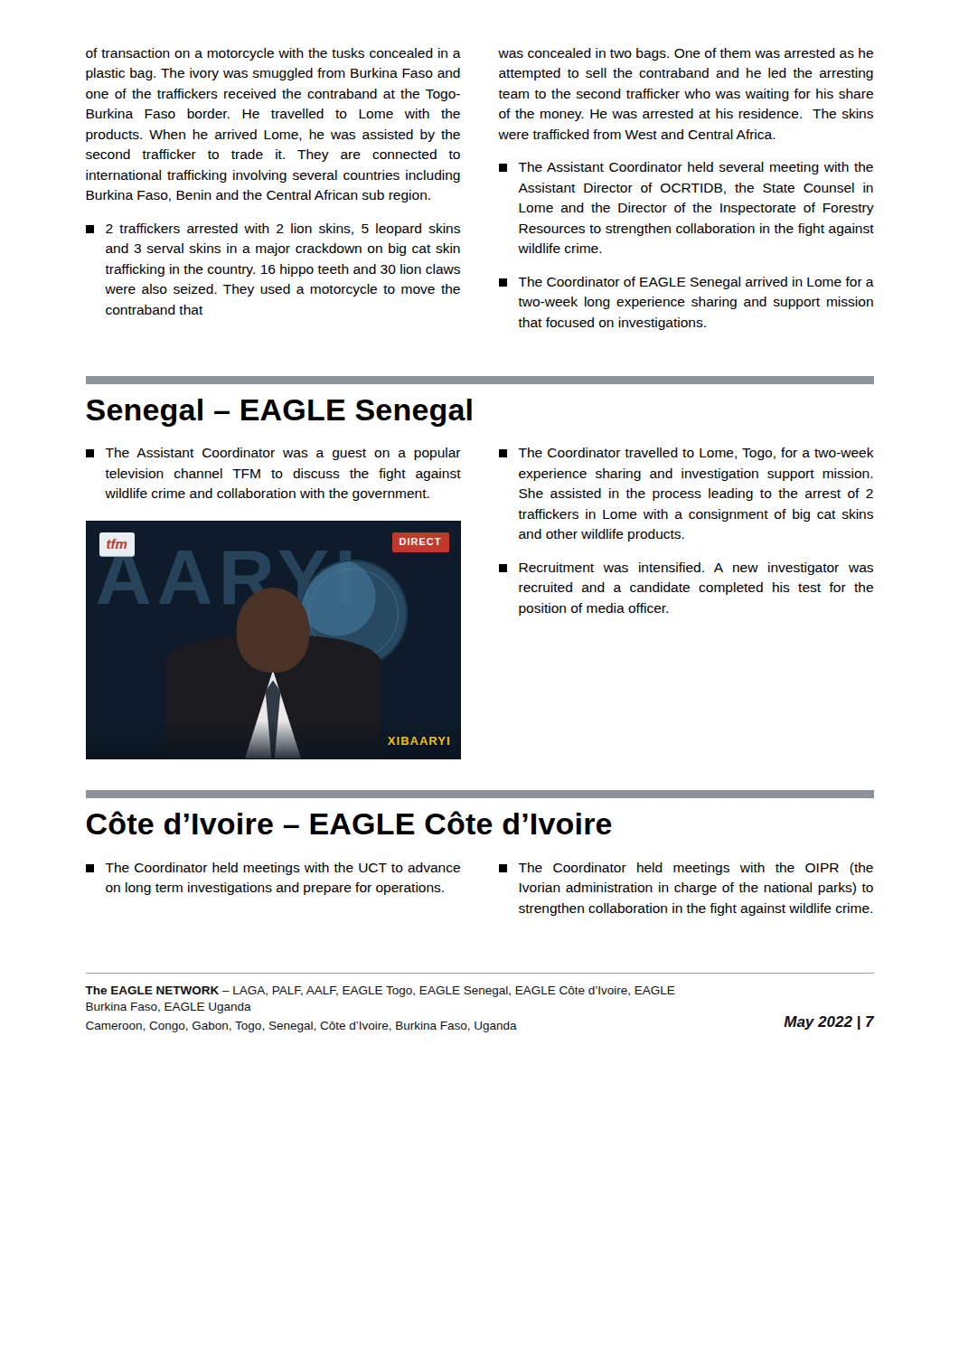of transaction on a motorcycle with the tusks concealed in a plastic bag. The ivory was smuggled from Burkina Faso and one of the traffickers received the contraband at the Togo-Burkina Faso border. He travelled to Lome with the products. When he arrived Lome, he was assisted by the second trafficker to trade it. They are connected to international trafficking involving several countries including Burkina Faso, Benin and the Central African sub region.
2 traffickers arrested with 2 lion skins, 5 leopard skins and 3 serval skins in a major crackdown on big cat skin trafficking in the country. 16 hippo teeth and 30 lion claws were also seized. They used a motorcycle to move the contraband that
was concealed in two bags. One of them was arrested as he attempted to sell the contraband and he led the arresting team to the second trafficker who was waiting for his share of the money. He was arrested at his residence. The skins were trafficked from West and Central Africa.
The Assistant Coordinator held several meeting with the Assistant Director of OCRTIDB, the State Counsel in Lome and the Director of the Inspectorate of Forestry Resources to strengthen collaboration in the fight against wildlife crime.
The Coordinator of EAGLE Senegal arrived in Lome for a two-week long experience sharing and support mission that focused on investigations.
Senegal – EAGLE Senegal
The Assistant Coordinator was a guest on a popular television channel TFM to discuss the fight against wildlife crime and collaboration with the government.
AARYI
tfm
DIRECT
XIBAARYI
The Coordinator travelled to Lome, Togo, for a two-week experience sharing and investigation support mission. She assisted in the process leading to the arrest of 2 traffickers in Lome with a consignment of big cat skins and other wildlife products.
Recruitment was intensified. A new investigator was recruited and a candidate completed his test for the position of media officer.
Côte d’Ivoire – EAGLE Côte d’Ivoire
The Coordinator held meetings with the UCT to advance on long term investigations and prepare for operations.
The Coordinator held meetings with the OIPR (the Ivorian administration in charge of the national parks) to strengthen collaboration in the fight against wildlife crime.
The EAGLE NETWORK – LAGA, PALF, AALF, EAGLE Togo, EAGLE Senegal, EAGLE Côte d’Ivoire, EAGLE Burkina Faso, EAGLE Uganda
Cameroon, Congo, Gabon, Togo, Senegal, Côte d’Ivoire, Burkina Faso, Uganda
May 2022 | 7